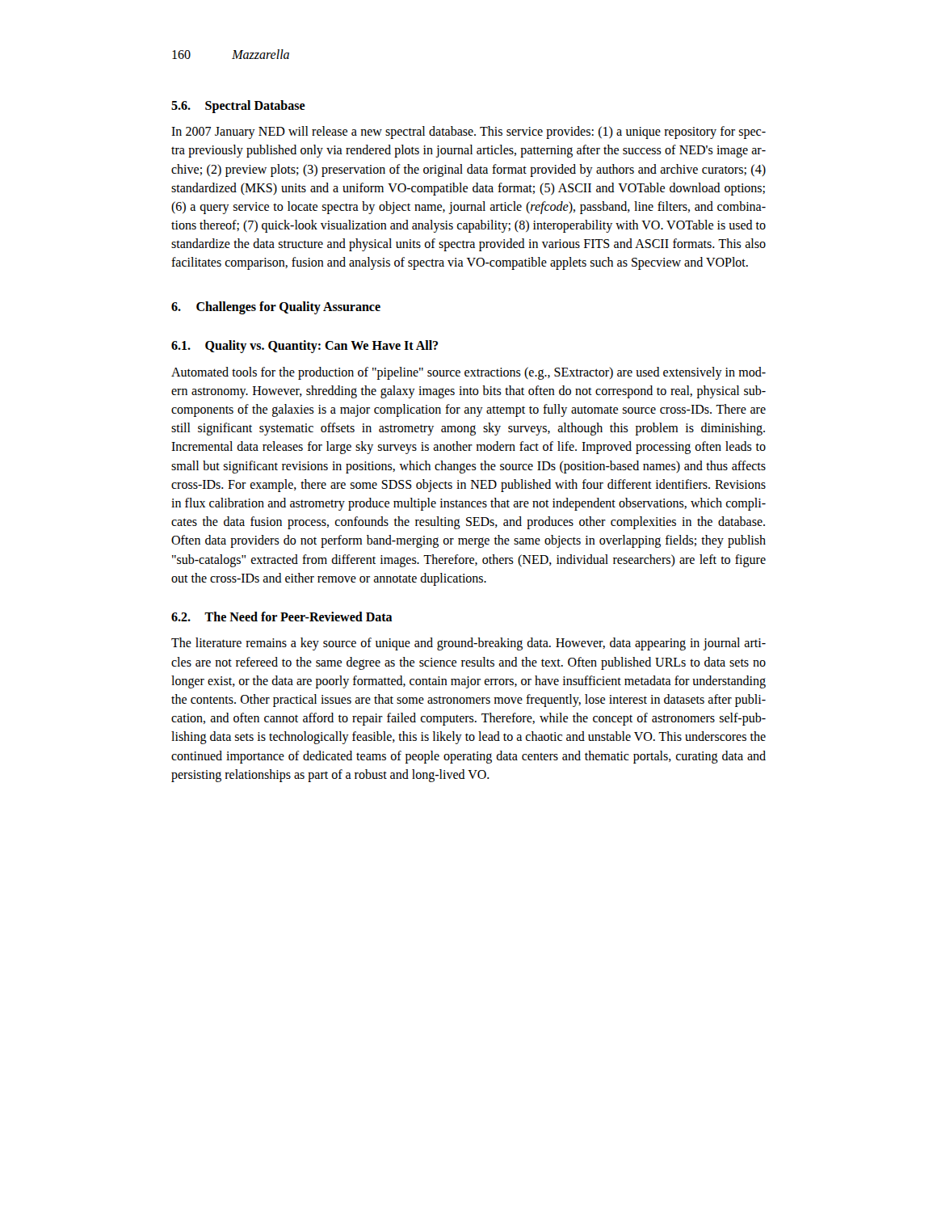160 Mazzarella
5.6. Spectral Database
In 2007 January NED will release a new spectral database. This service provides: (1) a unique repository for spectra previously published only via rendered plots in journal articles, patterning after the success of NED's image archive; (2) preview plots; (3) preservation of the original data format provided by authors and archive curators; (4) standardized (MKS) units and a uniform VO-compatible data format; (5) ASCII and VOTable download options; (6) a query service to locate spectra by object name, journal article (refcode), passband, line filters, and combinations thereof; (7) quick-look visualization and analysis capability; (8) interoperability with VO. VOTable is used to standardize the data structure and physical units of spectra provided in various FITS and ASCII formats. This also facilitates comparison, fusion and analysis of spectra via VO-compatible applets such as Specview and VOPlot.
6. Challenges for Quality Assurance
6.1. Quality vs. Quantity: Can We Have It All?
Automated tools for the production of "pipeline" source extractions (e.g., SExtractor) are used extensively in modern astronomy. However, shredding the galaxy images into bits that often do not correspond to real, physical sub-components of the galaxies is a major complication for any attempt to fully automate source cross-IDs. There are still significant systematic offsets in astrometry among sky surveys, although this problem is diminishing. Incremental data releases for large sky surveys is another modern fact of life. Improved processing often leads to small but significant revisions in positions, which changes the source IDs (position-based names) and thus affects cross-IDs. For example, there are some SDSS objects in NED published with four different identifiers. Revisions in flux calibration and astrometry produce multiple instances that are not independent observations, which complicates the data fusion process, confounds the resulting SEDs, and produces other complexities in the database. Often data providers do not perform band-merging or merge the same objects in overlapping fields; they publish "sub-catalogs" extracted from different images. Therefore, others (NED, individual researchers) are left to figure out the cross-IDs and either remove or annotate duplications.
6.2. The Need for Peer-Reviewed Data
The literature remains a key source of unique and ground-breaking data. However, data appearing in journal articles are not refereed to the same degree as the science results and the text. Often published URLs to data sets no longer exist, or the data are poorly formatted, contain major errors, or have insufficient metadata for understanding the contents. Other practical issues are that some astronomers move frequently, lose interest in datasets after publication, and often cannot afford to repair failed computers. Therefore, while the concept of astronomers self-publishing data sets is technologically feasible, this is likely to lead to a chaotic and unstable VO. This underscores the continued importance of dedicated teams of people operating data centers and thematic portals, curating data and persisting relationships as part of a robust and long-lived VO.